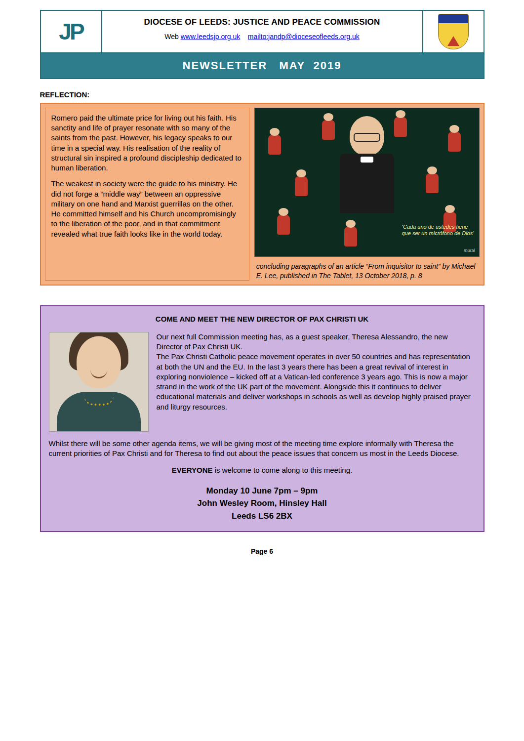JP
DIOCESE OF LEEDS: JUSTICE AND PEACE COMMISSION
Web www.leedsjp.org.uk mailto:jandp@dioceseofleeds.org.uk
NEWSLETTER MAY 2019
REFLECTION:
Romero paid the ultimate price for living out his faith. His sanctity and life of prayer resonate with so many of the saints from the past. However, his legacy speaks to our time in a special way. His realisation of the reality of structural sin inspired a profound discipleship dedicated to human liberation.
The weakest in society were the guide to his ministry. He did not forge a “middle way” between an oppressive military on one hand and Marxist guerrillas on the other. He committed himself and his Church uncompromisingly to the liberation of the poor, and in that commitment revealed what true faith looks like in the world today.
‘Cada uno de ustedes tiene que ser un micrófono de Dios’
mural
concluding paragraphs of an article “From inquisitor to saint” by Michael E. Lee, published in The Tablet, 13 October 2018, p. 8
COME AND MEET THE NEW DIRECTOR OF PAX CHRISTI UK
Our next full Commission meeting has, as a guest speaker, Theresa Alessandro, the new Director of Pax Christi UK.
The Pax Christi Catholic peace movement operates in over 50 countries and has representation at both the UN and the EU. In the last 3 years there has been a great revival of interest in exploring nonviolence – kicked off at a Vatican-led conference 3 years ago. This is now a major strand in the work of the UK part of the movement. Alongside this it continues to deliver educational materials and deliver workshops in schools as well as develop highly praised prayer and liturgy resources.
Whilst there will be some other agenda items, we will be giving most of the meeting time explore informally with Theresa the current priorities of Pax Christi and for Theresa to find out about the peace issues that concern us most in the Leeds Diocese.
EVERYONE is welcome to come along to this meeting.
Monday 10 June 7pm – 9pm
John Wesley Room, Hinsley Hall
Leeds LS6 2BX
Page 6